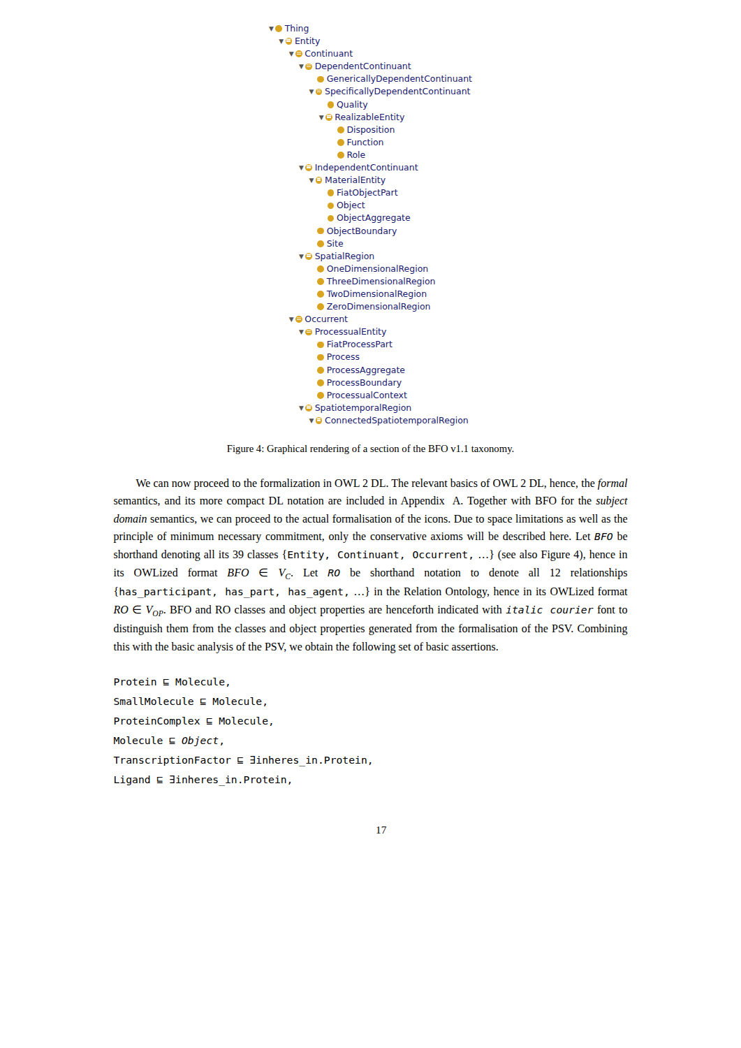Thing
Entity
Continuant
DependentContinuant
GenericallyDependentContinuant
SpecificallyDependentContinuant
Quality
RealizableEntity
Disposition
Function
Role
IndependentContinuant
MaterialEntity
FiatObjectPart
Object
ObjectAggregate
ObjectBoundary
Site
SpatialRegion
OneDimensionalRegion
ThreeDimensionalRegion
TwoDimensionalRegion
ZeroDimensionalRegion
Occurrent
ProcessualEntity
FiatProcessPart
Process
ProcessAggregate
ProcessBoundary
ProcessualContext
SpatiotemporalRegion
ConnectedSpatiotemporalRegion
Figure 4: Graphical rendering of a section of the BFO v1.1 taxonomy.
We can now proceed to the formalization in OWL 2 DL. The relevant basics of OWL 2 DL, hence, the formal semantics, and its more compact DL notation are included in Appendix A. Together with BFO for the subject domain semantics, we can proceed to the actual formalisation of the icons. Due to space limitations as well as the principle of minimum necessary commitment, only the conservative axioms will be described here. Let BFO be shorthand denoting all its 39 classes {Entity, Continuant, Occurrent, …} (see also Figure 4), hence in its OWLized format BFO ∈ VC. Let RO be shorthand notation to denote all 12 relationships {has_participant, has_part, has_agent, …} in the Relation Ontology, hence in its OWLized format RO ∈ VOP. BFO and RO classes and object properties are henceforth indicated with italic courier font to distinguish them from the classes and object properties generated from the formalisation of the PSV. Combining this with the basic analysis of the PSV, we obtain the following set of basic assertions.
Protein ⊑ Molecule,
SmallMolecule ⊑ Molecule,
ProteinComplex ⊑ Molecule,
Molecule ⊑ Object,
TranscriptionFactor ⊑ ∃inheres_in.Protein,
Ligand ⊑ ∃inheres_in.Protein,
17